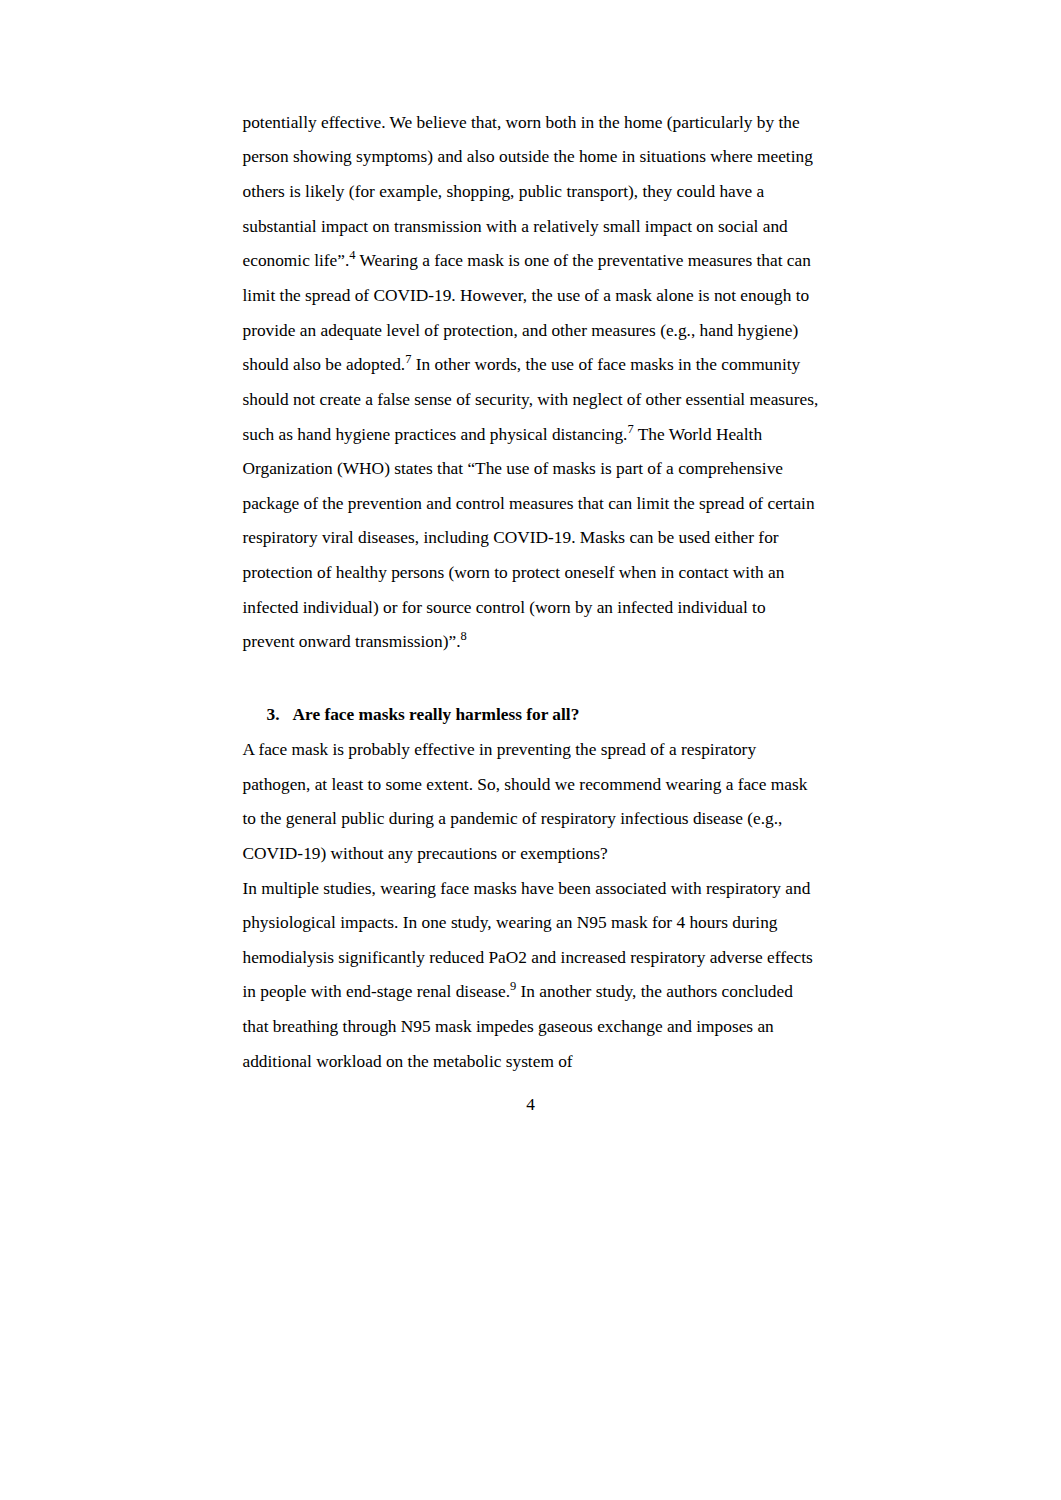potentially effective. We believe that, worn both in the home (particularly by the person showing symptoms) and also outside the home in situations where meeting others is likely (for example, shopping, public transport), they could have a substantial impact on transmission with a relatively small impact on social and economic life”.4 Wearing a face mask is one of the preventative measures that can limit the spread of COVID-19. However, the use of a mask alone is not enough to provide an adequate level of protection, and other measures (e.g., hand hygiene) should also be adopted.7 In other words, the use of face masks in the community should not create a false sense of security, with neglect of other essential measures, such as hand hygiene practices and physical distancing.7 The World Health Organization (WHO) states that “The use of masks is part of a comprehensive package of the prevention and control measures that can limit the spread of certain respiratory viral diseases, including COVID-19. Masks can be used either for protection of healthy persons (worn to protect oneself when in contact with an infected individual) or for source control (worn by an infected individual to prevent onward transmission)”.8
3. Are face masks really harmless for all?
A face mask is probably effective in preventing the spread of a respiratory pathogen, at least to some extent. So, should we recommend wearing a face mask to the general public during a pandemic of respiratory infectious disease (e.g., COVID-19) without any precautions or exemptions?
In multiple studies, wearing face masks have been associated with respiratory and physiological impacts. In one study, wearing an N95 mask for 4 hours during hemodialysis significantly reduced PaO2 and increased respiratory adverse effects in people with end-stage renal disease.9 In another study, the authors concluded that breathing through N95 mask impedes gaseous exchange and imposes an additional workload on the metabolic system of
4